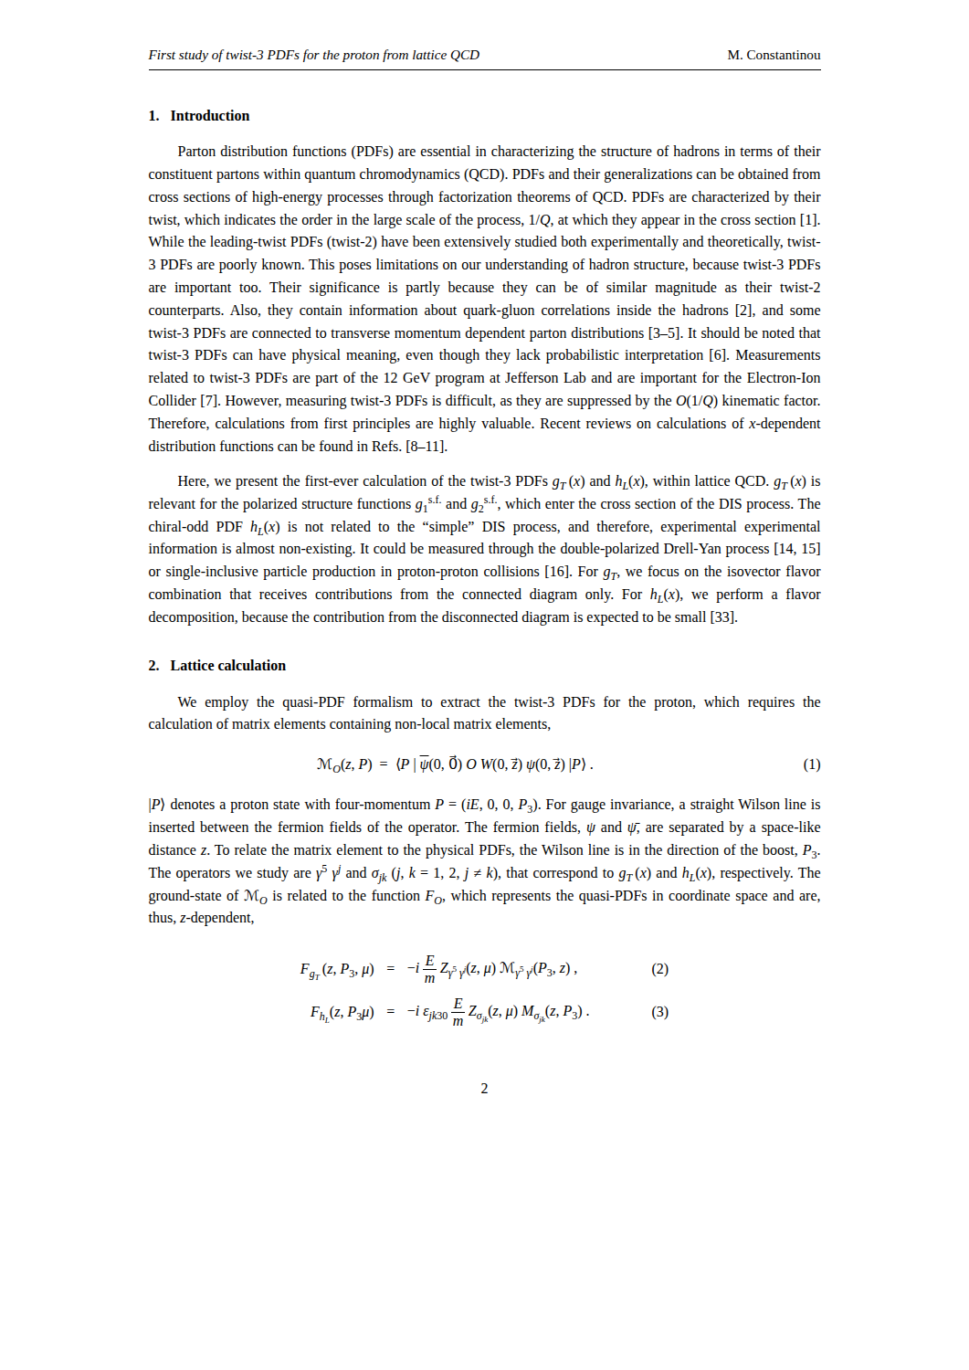First study of twist-3 PDFs for the proton from lattice QCD M. Constantinou
1. Introduction
Parton distribution functions (PDFs) are essential in characterizing the structure of hadrons in terms of their constituent partons within quantum chromodynamics (QCD). PDFs and their generalizations can be obtained from cross sections of high-energy processes through factorization theorems of QCD. PDFs are characterized by their twist, which indicates the order in the large scale of the process, 1/Q, at which they appear in the cross section [1]. While the leading-twist PDFs (twist-2) have been extensively studied both experimentally and theoretically, twist-3 PDFs are poorly known. This poses limitations on our understanding of hadron structure, because twist-3 PDFs are important too. Their significance is partly because they can be of similar magnitude as their twist-2 counterparts. Also, they contain information about quark-gluon correlations inside the hadrons [2], and some twist-3 PDFs are connected to transverse momentum dependent parton distributions [3–5]. It should be noted that twist-3 PDFs can have physical meaning, even though they lack probabilistic interpretation [6]. Measurements related to twist-3 PDFs are part of the 12 GeV program at Jefferson Lab and are important for the Electron-Ion Collider [7]. However, measuring twist-3 PDFs is difficult, as they are suppressed by the O(1/Q) kinematic factor. Therefore, calculations from first principles are highly valuable. Recent reviews on calculations of x-dependent distribution functions can be found in Refs. [8–11].
Here, we present the first-ever calculation of the twist-3 PDFs gT (x) and hL(x), within lattice QCD. gT (x) is relevant for the polarized structure functions g1s.f. and g2s.f., which enter the cross section of the DIS process. The chiral-odd PDF hL(x) is not related to the “simple” DIS process, and therefore, experimental experimental information is almost non-existing. It could be measured through the double-polarized Drell-Yan process [14, 15] or single-inclusive particle production in proton-proton collisions [16]. For gT, we focus on the isovector flavor combination that receives contributions from the connected diagram only. For hL(x), we perform a flavor decomposition, because the contribution from the disconnected diagram is expected to be small [33].
2. Lattice calculation
We employ the quasi-PDF formalism to extract the twist-3 PDFs for the proton, which requires the calculation of matrix elements containing non-local matrix elements,
ℳO(z, P) = ⟨P | ψ(0, 0⃗) O W(0, z⃗) ψ(0, z⃗) |P⟩ .
(1)
|P⟩ denotes a proton state with four-momentum P = (iE, 0, 0, P3). For gauge invariance, a straight Wilson line is inserted between the fermion fields of the operator. The fermion fields, ψ and ψ̄, are separated by a space-like distance z. To relate the matrix element to the physical PDFs, the Wilson line is in the direction of the boost, P3. The operators we study are γ5 γj and σjk (j, k = 1, 2, j ≠ k), that correspond to gT (x) and hL(x), respectively. The ground-state of ℳO is related to the function FO, which represents the quasi-PDFs in coordinate space and are, thus, z-dependent,
| F g T ( z , P 3 , μ ) | = | − i E m Z γ 5 γ j ( z , μ ) ℳ γ 5 γ j ( P 3 , z ) , | (2) |
| F h L ( z , P 3 μ ) | = | − i ε jk 30 E m Z σ jk ( z , μ ) M σ jk ( z , P 3 ) . | (3) |
2